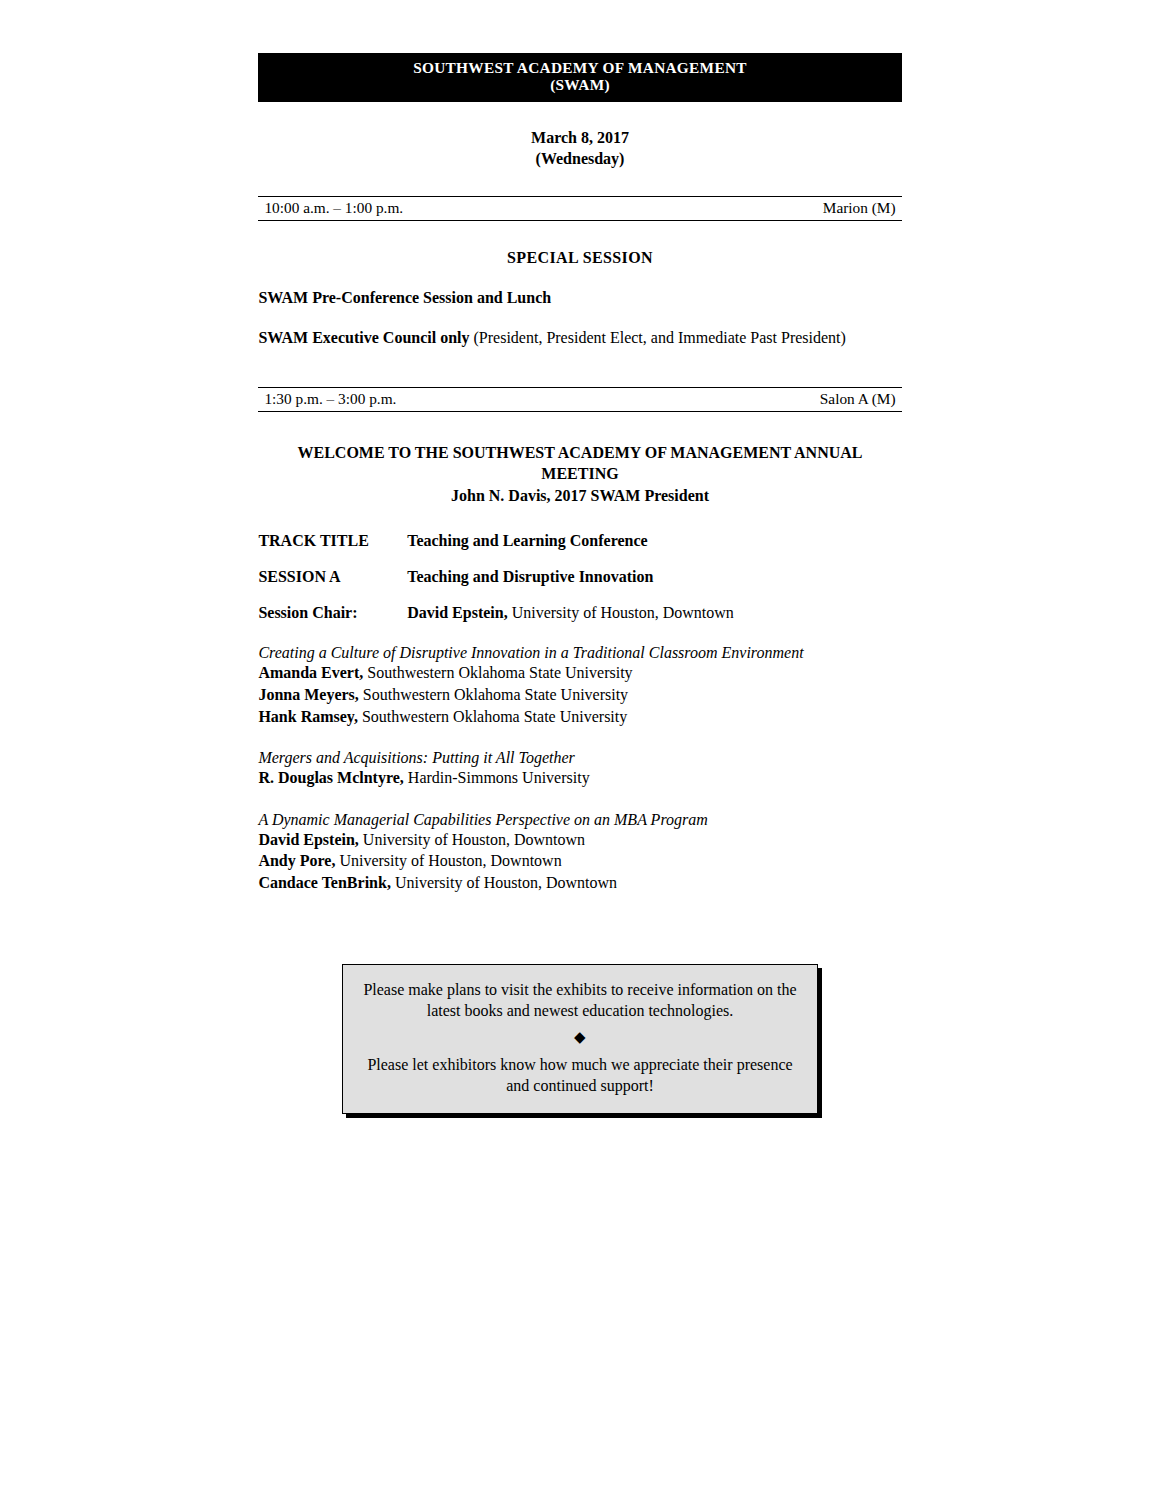SOUTHWEST ACADEMY OF MANAGEMENT
(SWAM)
March 8, 2017
(Wednesday)
10:00 a.m. – 1:00 p.m. Marion (M)
SPECIAL SESSION
SWAM Pre-Conference Session and Lunch
SWAM Executive Council only (President, President Elect, and Immediate Past President)
1:30 p.m. – 3:00 p.m. Salon A (M)
WELCOME TO THE SOUTHWEST ACADEMY OF MANAGEMENT ANNUAL MEETING
John N. Davis, 2017 SWAM President
TRACK TITLE
Teaching and Learning Conference
SESSION A
Teaching and Disruptive Innovation
Session Chair:
David Epstein, University of Houston, Downtown
Creating a Culture of Disruptive Innovation in a Traditional Classroom Environment
Amanda Evert, Southwestern Oklahoma State University
Jonna Meyers, Southwestern Oklahoma State University
Hank Ramsey, Southwestern Oklahoma State University
Mergers and Acquisitions: Putting it All Together
R. Douglas Mclntyre, Hardin-Simmons University
A Dynamic Managerial Capabilities Perspective on an MBA Program
David Epstein, University of Houston, Downtown
Andy Pore, University of Houston, Downtown
Candace TenBrink, University of Houston, Downtown
Please make plans to visit the exhibits to receive information on the latest books and newest education technologies.
◆
Please let exhibitors know how much we appreciate their presence and continued support!